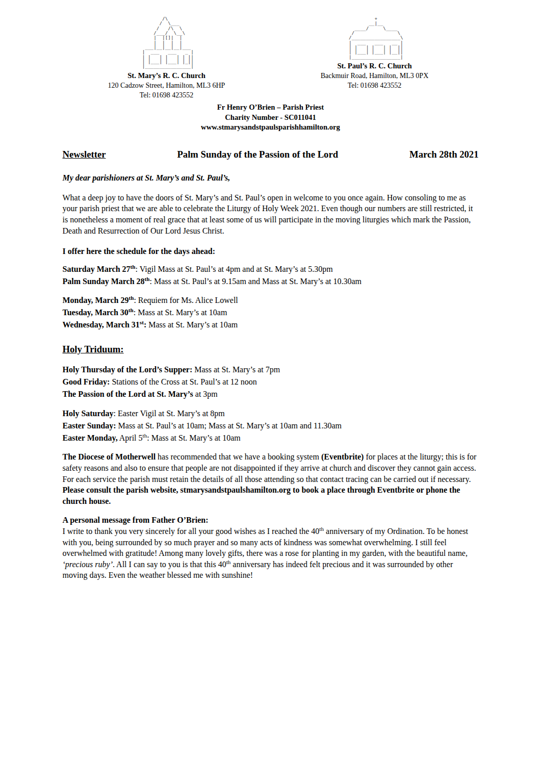| /\ / \___ / /\ \ /___/ \__\ / /[]/ / / / / / ___/__/__/__/___ / ___ ___ _ / / / / / / / // / /___/ /___/ /_// /________________/ St. Mary’s R. C. Church 120 Cadzow Street, Hamilton, ML3 6HP Tel: 01698 423552 | + __/__ ____/ \____ / \ /_________________\ / ___ ___ __ / / / / / / / // / /___/ /___/ /__// /_________________/ St. Paul’s R. C. Church Backmuir Road, Hamilton, ML3 0PX Tel: 01698 423552 |
Fr Henry O’Brien – Parish Priest
Charity Number - SC011041
www.stmarysandstpaulsparishhamilton.org
Newsletter Palm Sunday of the Passion of the Lord March 28th 2021
My dear parishioners at St. Mary’s and St. Paul’s,
What a deep joy to have the doors of St. Mary’s and St. Paul’s open in welcome to you once again. How consoling to me as your parish priest that we are able to celebrate the Liturgy of Holy Week 2021. Even though our numbers are still restricted, it is nonetheless a moment of real grace that at least some of us will participate in the moving liturgies which mark the Passion, Death and Resurrection of Our Lord Jesus Christ.
I offer here the schedule for the days ahead:
Saturday March 27th: Vigil Mass at St. Paul’s at 4pm and at St. Mary’s at 5.30pm
Palm Sunday March 28th: Mass at St. Paul’s at 9.15am and Mass at St. Mary’s at 10.30am
Monday, March 29th: Requiem for Ms. Alice Lowell
Tuesday, March 30th: Mass at St. Mary’s at 10am
Wednesday, March 31st: Mass at St. Mary’s at 10am
Holy Triduum:
Holy Thursday of the Lord’s Supper: Mass at St. Mary’s at 7pm
Good Friday: Stations of the Cross at St. Paul’s at 12 noon
The Passion of the Lord at St. Mary’s at 3pm
Holy Saturday: Easter Vigil at St. Mary’s at 8pm
Easter Sunday: Mass at St. Paul’s at 10am; Mass at St. Mary’s at 10am and 11.30am
Easter Monday, April 5th: Mass at St. Mary’s at 10am
The Diocese of Motherwell has recommended that we have a booking system (Eventbrite) for places at the liturgy; this is for safety reasons and also to ensure that people are not disappointed if they arrive at church and discover they cannot gain access. For each service the parish must retain the details of all those attending so that contact tracing can be carried out if necessary.
Please consult the parish website, stmarysandstpaulshamilton.org to book a place through Eventbrite or phone the church house.
A personal message from Father O’Brien:
I write to thank you very sincerely for all your good wishes as I reached the 40th anniversary of my Ordination. To be honest with you, being surrounded by so much prayer and so many acts of kindness was somewhat overwhelming. I still feel overwhelmed with gratitude! Among many lovely gifts, there was a rose for planting in my garden, with the beautiful name, ‘precious ruby’. All I can say to you is that this 40th anniversary has indeed felt precious and it was surrounded by other moving days. Even the weather blessed me with sunshine!